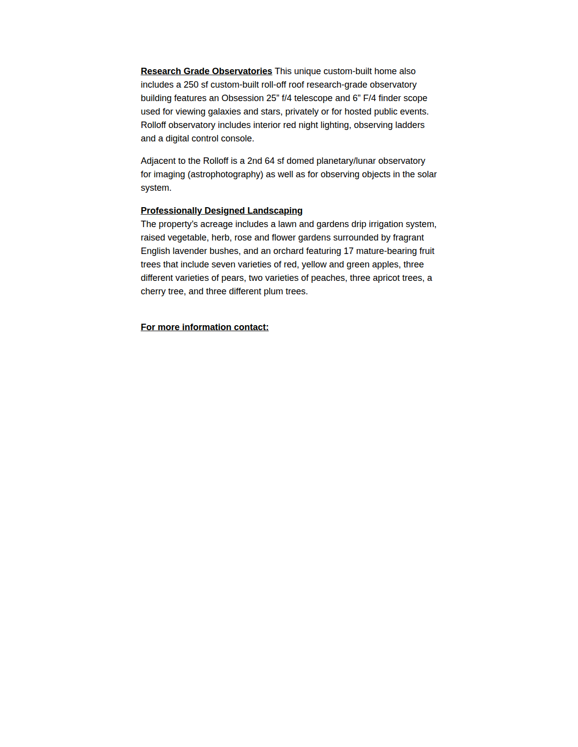Research Grade Observatories This unique custom-built home also includes a 250 sf custom-built roll-off roof research-grade observatory building features an Obsession 25” f/4 telescope and 6” F/4 finder scope used for viewing galaxies and stars, privately or for hosted public events. Rolloff observatory includes interior red night lighting, observing ladders and a digital control console.
Adjacent to the Rolloff is a 2nd 64 sf domed planetary/lunar observatory for imaging (astrophotography) as well as for observing objects in the solar system.
Professionally Designed Landscaping The property’s acreage includes a lawn and gardens drip irrigation system, raised vegetable, herb, rose and flower gardens surrounded by fragrant English lavender bushes, and an orchard featuring 17 mature-bearing fruit trees that include seven varieties of red, yellow and green apples, three different varieties of pears, two varieties of peaches, three apricot trees, a cherry tree, and three different plum trees.
For more information contact: